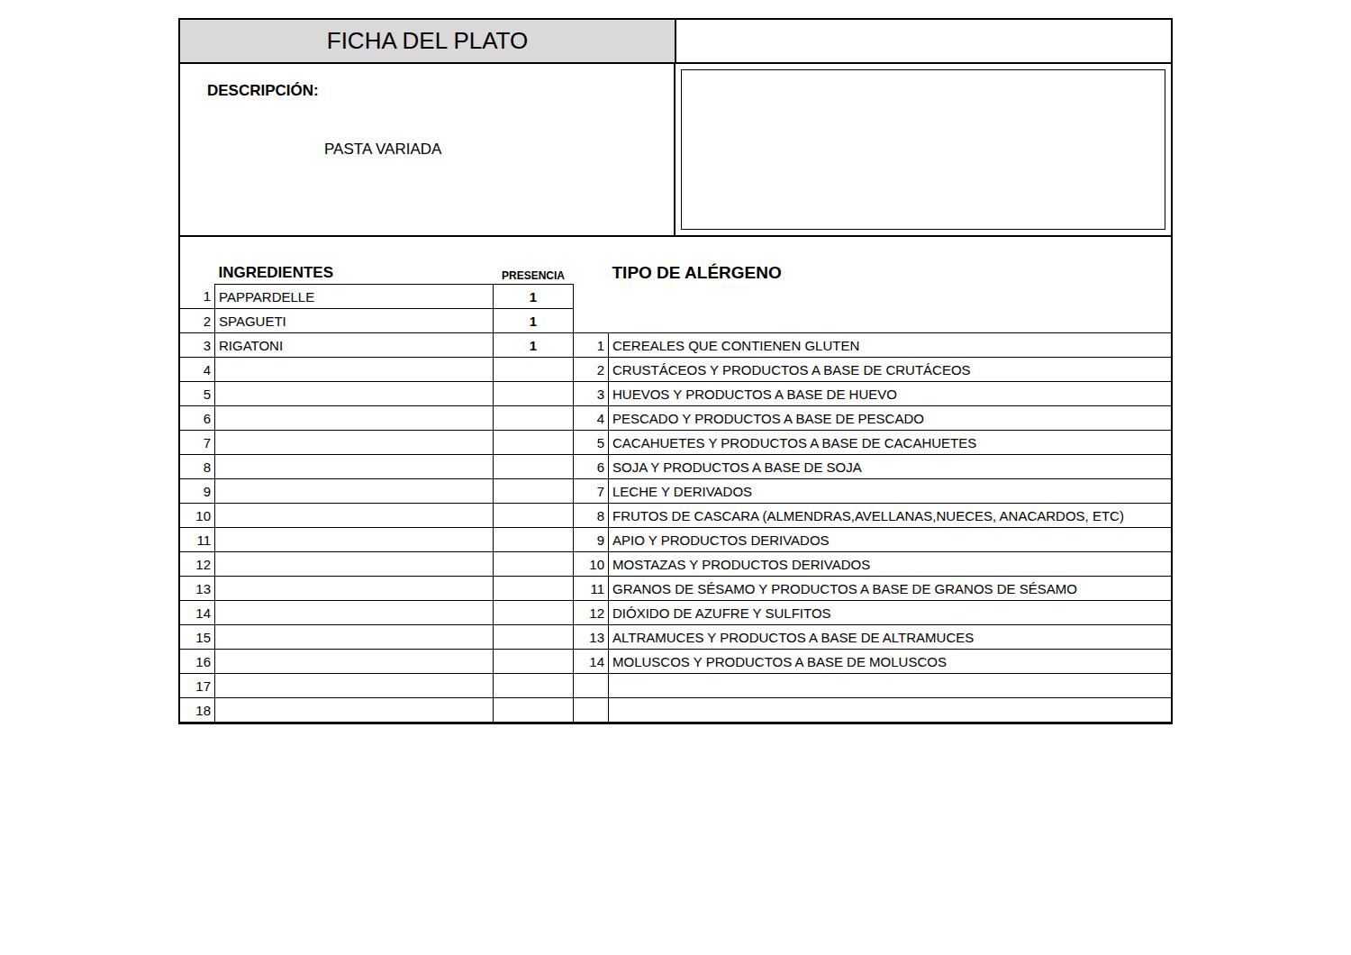FICHA DEL PLATO
DESCRIPCIÓN:
PASTA VARIADA
| | INGREDIENTES | PRESENCIA | | TIPO DE ALÉRGENO |
| 1 | PAPPARDELLE | 1 | | |
| 2 | SPAGUETI | 1 | | |
| 3 | RIGATONI | 1 | 1 | CEREALES QUE CONTIENEN GLUTEN |
| 4 | | | 2 | CRUSTÁCEOS Y PRODUCTOS A BASE DE CRUTÁCEOS |
| 5 | | | 3 | HUEVOS Y PRODUCTOS A BASE DE HUEVO |
| 6 | | | 4 | PESCADO Y PRODUCTOS A BASE DE PESCADO |
| 7 | | | 5 | CACAHUETES Y PRODUCTOS A BASE DE CACAHUETES |
| 8 | | | 6 | SOJA Y PRODUCTOS A BASE DE SOJA |
| 9 | | | 7 | LECHE Y DERIVADOS |
| 10 | | | 8 | FRUTOS DE CASCARA (ALMENDRAS,AVELLANAS,NUECES, ANACARDOS, ETC) |
| 11 | | | 9 | APIO Y PRODUCTOS DERIVADOS |
| 12 | | | 10 | MOSTAZAS Y PRODUCTOS DERIVADOS |
| 13 | | | 11 | GRANOS DE SÉSAMO Y PRODUCTOS A BASE DE GRANOS DE SÉSAMO |
| 14 | | | 12 | DIÓXIDO DE AZUFRE Y SULFITOS |
| 15 | | | 13 | ALTRAMUCES Y PRODUCTOS A BASE DE ALTRAMUCES |
| 16 | | | 14 | MOLUSCOS Y PRODUCTOS A BASE DE MOLUSCOS |
| 17 | | | | |
| 18 | | | | |